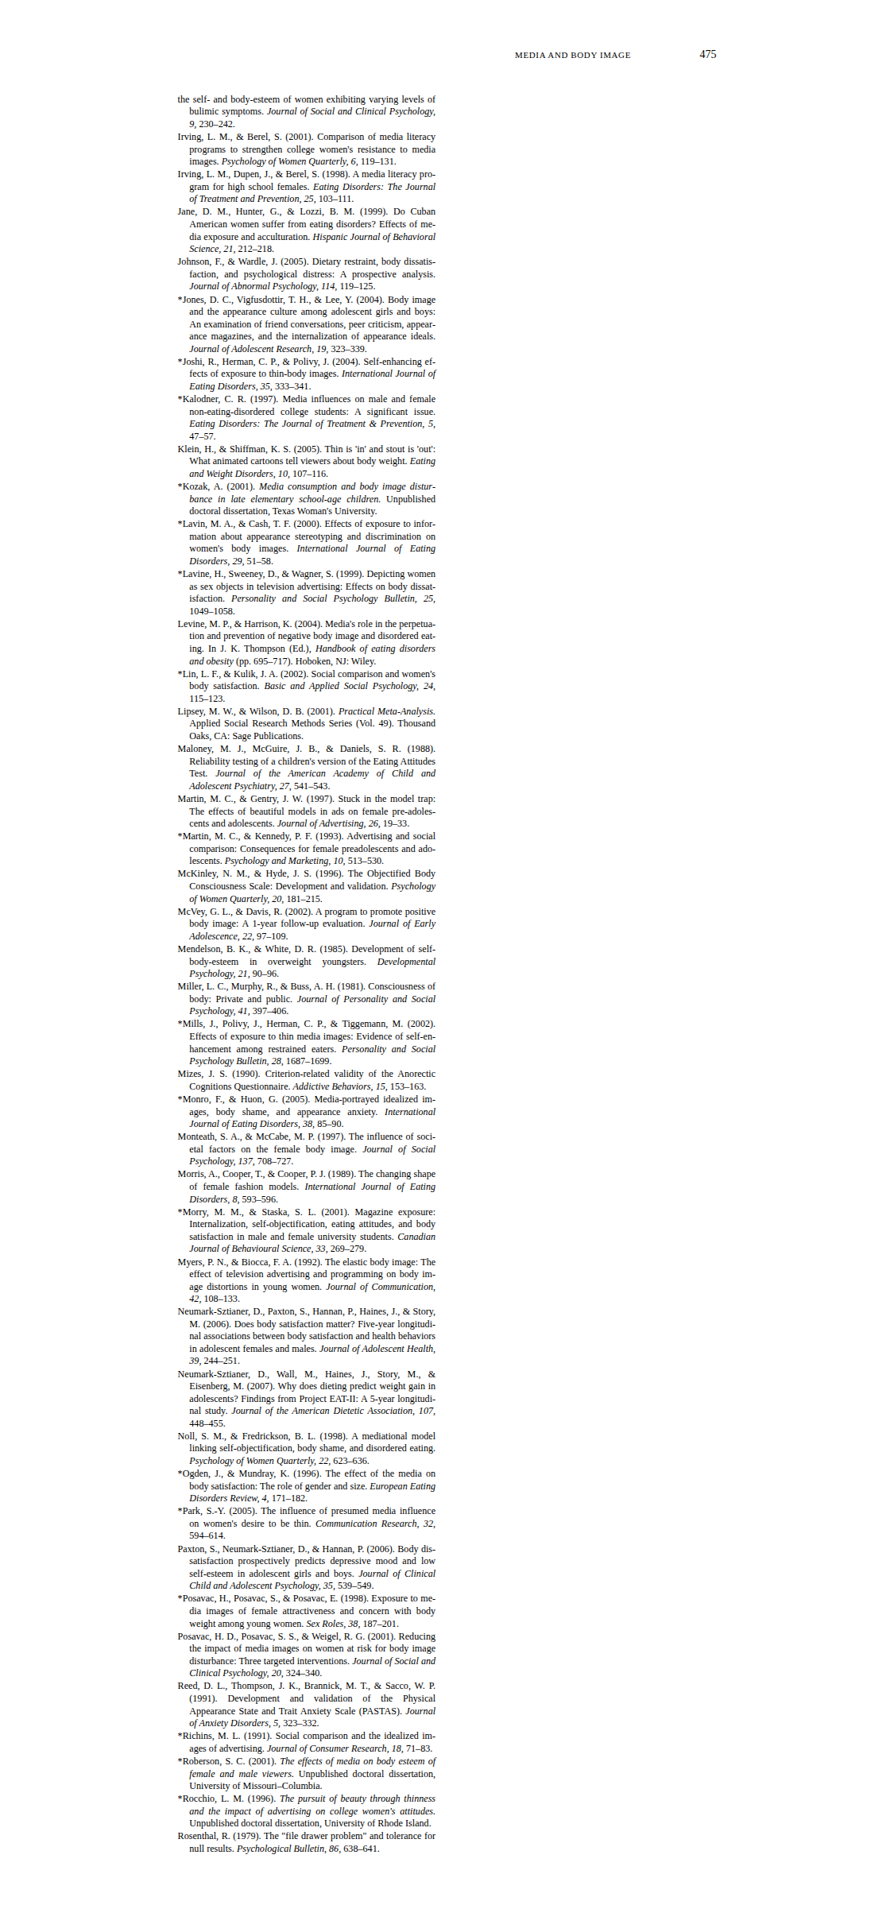Media and Body Image 475
the self- and body-esteem of women exhibiting varying levels of bulimic symptoms. Journal of Social and Clinical Psychology, 9, 230–242.
Irving, L. M., & Berel, S. (2001). Comparison of media literacy programs to strengthen college women's resistance to media images. Psychology of Women Quarterly, 6, 119–131.
Irving, L. M., Dupen, J., & Berel, S. (1998). A media literacy program for high school females. Eating Disorders: The Journal of Treatment and Prevention, 25, 103–111.
Jane, D. M., Hunter, G., & Lozzi, B. M. (1999). Do Cuban American women suffer from eating disorders? Effects of media exposure and acculturation. Hispanic Journal of Behavioral Science, 21, 212–218.
Johnson, F., & Wardle, J. (2005). Dietary restraint, body dissatisfaction, and psychological distress: A prospective analysis. Journal of Abnormal Psychology, 114, 119–125.
*Jones, D. C., Vigfusdottir, T. H., & Lee, Y. (2004). Body image and the appearance culture among adolescent girls and boys: An examination of friend conversations, peer criticism, appearance magazines, and the internalization of appearance ideals. Journal of Adolescent Research, 19, 323–339.
*Joshi, R., Herman, C. P., & Polivy, J. (2004). Self-enhancing effects of exposure to thin-body images. International Journal of Eating Disorders, 35, 333–341.
*Kalodner, C. R. (1997). Media influences on male and female non-eating-disordered college students: A significant issue. Eating Disorders: The Journal of Treatment & Prevention, 5, 47–57.
Klein, H., & Shiffman, K. S. (2005). Thin is 'in' and stout is 'out': What animated cartoons tell viewers about body weight. Eating and Weight Disorders, 10, 107–116.
*Kozak, A. (2001). Media consumption and body image disturbance in late elementary school-age children. Unpublished doctoral dissertation, Texas Woman's University.
*Lavin, M. A., & Cash, T. F. (2000). Effects of exposure to information about appearance stereotyping and discrimination on women's body images. International Journal of Eating Disorders, 29, 51–58.
*Lavine, H., Sweeney, D., & Wagner, S. (1999). Depicting women as sex objects in television advertising: Effects on body dissatisfaction. Personality and Social Psychology Bulletin, 25, 1049–1058.
Levine, M. P., & Harrison, K. (2004). Media's role in the perpetuation and prevention of negative body image and disordered eating. In J. K. Thompson (Ed.), Handbook of eating disorders and obesity (pp. 695–717). Hoboken, NJ: Wiley.
*Lin, L. F., & Kulik, J. A. (2002). Social comparison and women's body satisfaction. Basic and Applied Social Psychology, 24, 115–123.
Lipsey, M. W., & Wilson, D. B. (2001). Practical Meta-Analysis. Applied Social Research Methods Series (Vol. 49). Thousand Oaks, CA: Sage Publications.
Maloney, M. J., McGuire, J. B., & Daniels, S. R. (1988). Reliability testing of a children's version of the Eating Attitudes Test. Journal of the American Academy of Child and Adolescent Psychiatry, 27, 541–543.
Martin, M. C., & Gentry, J. W. (1997). Stuck in the model trap: The effects of beautiful models in ads on female pre-adolescents and adolescents. Journal of Advertising, 26, 19–33.
*Martin, M. C., & Kennedy, P. F. (1993). Advertising and social comparison: Consequences for female preadolescents and adolescents. Psychology and Marketing, 10, 513–530.
McKinley, N. M., & Hyde, J. S. (1996). The Objectified Body Consciousness Scale: Development and validation. Psychology of Women Quarterly, 20, 181–215.
McVey, G. L., & Davis, R. (2002). A program to promote positive body image: A 1-year follow-up evaluation. Journal of Early Adolescence, 22, 97–109.
Mendelson, B. K., & White, D. R. (1985). Development of self-body-esteem in overweight youngsters. Developmental Psychology, 21, 90–96.
Miller, L. C., Murphy, R., & Buss, A. H. (1981). Consciousness of body: Private and public. Journal of Personality and Social Psychology, 41, 397–406.
*Mills, J., Polivy, J., Herman, C. P., & Tiggemann, M. (2002). Effects of exposure to thin media images: Evidence of self-enhancement among restrained eaters. Personality and Social Psychology Bulletin, 28, 1687–1699.
Mizes, J. S. (1990). Criterion-related validity of the Anorectic Cognitions Questionnaire. Addictive Behaviors, 15, 153–163.
*Monro, F., & Huon, G. (2005). Media-portrayed idealized images, body shame, and appearance anxiety. International Journal of Eating Disorders, 38, 85–90.
Monteath, S. A., & McCabe, M. P. (1997). The influence of societal factors on the female body image. Journal of Social Psychology, 137, 708–727.
Morris, A., Cooper, T., & Cooper, P. J. (1989). The changing shape of female fashion models. International Journal of Eating Disorders, 8, 593–596.
*Morry, M. M., & Staska, S. L. (2001). Magazine exposure: Internalization, self-objectification, eating attitudes, and body satisfaction in male and female university students. Canadian Journal of Behavioural Science, 33, 269–279.
Myers, P. N., & Biocca, F. A. (1992). The elastic body image: The effect of television advertising and programming on body image distortions in young women. Journal of Communication, 42, 108–133.
Neumark-Sztianer, D., Paxton, S., Hannan, P., Haines, J., & Story, M. (2006). Does body satisfaction matter? Five-year longitudinal associations between body satisfaction and health behaviors in adolescent females and males. Journal of Adolescent Health, 39, 244–251.
Neumark-Sztianer, D., Wall, M., Haines, J., Story, M., & Eisenberg, M. (2007). Why does dieting predict weight gain in adolescents? Findings from Project EAT-II: A 5-year longitudinal study. Journal of the American Dietetic Association, 107, 448–455.
Noll, S. M., & Fredrickson, B. L. (1998). A mediational model linking self-objectification, body shame, and disordered eating. Psychology of Women Quarterly, 22, 623–636.
*Ogden, J., & Mundray, K. (1996). The effect of the media on body satisfaction: The role of gender and size. European Eating Disorders Review, 4, 171–182.
*Park, S.-Y. (2005). The influence of presumed media influence on women's desire to be thin. Communication Research, 32, 594–614.
Paxton, S., Neumark-Sztianer, D., & Hannan, P. (2006). Body dissatisfaction prospectively predicts depressive mood and low self-esteem in adolescent girls and boys. Journal of Clinical Child and Adolescent Psychology, 35, 539–549.
*Posavac, H., Posavac, S., & Posavac, E. (1998). Exposure to media images of female attractiveness and concern with body weight among young women. Sex Roles, 38, 187–201.
Posavac, H. D., Posavac, S. S., & Weigel, R. G. (2001). Reducing the impact of media images on women at risk for body image disturbance: Three targeted interventions. Journal of Social and Clinical Psychology, 20, 324–340.
Reed, D. L., Thompson, J. K., Brannick, M. T., & Sacco, W. P. (1991). Development and validation of the Physical Appearance State and Trait Anxiety Scale (PASTAS). Journal of Anxiety Disorders, 5, 323–332.
*Richins, M. L. (1991). Social comparison and the idealized images of advertising. Journal of Consumer Research, 18, 71–83.
*Roberson, S. C. (2001). The effects of media on body esteem of female and male viewers. Unpublished doctoral dissertation, University of Missouri–Columbia.
*Rocchio, L. M. (1996). The pursuit of beauty through thinness and the impact of advertising on college women's attitudes. Unpublished doctoral dissertation, University of Rhode Island.
Rosenthal, R. (1979). The "file drawer problem" and tolerance for null results. Psychological Bulletin, 86, 638–641.